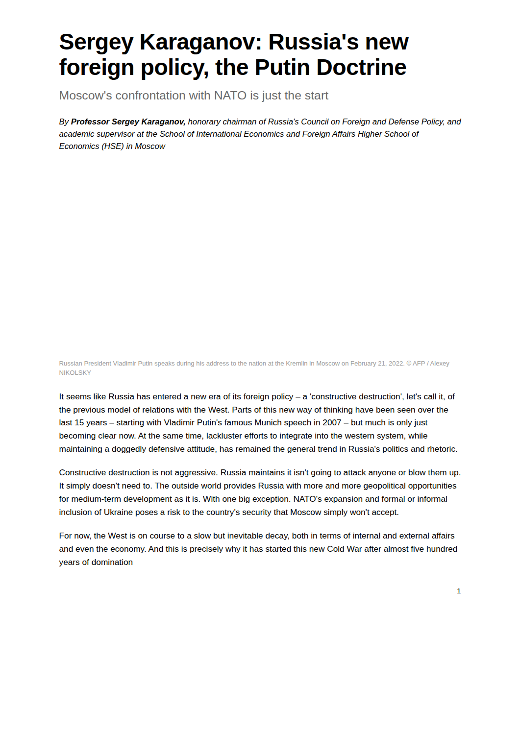Sergey Karaganov: Russia's new foreign policy, the Putin Doctrine
Moscow's confrontation with NATO is just the start
By Professor Sergey Karaganov, honorary chairman of Russia's Council on Foreign and Defense Policy, and academic supervisor at the School of International Economics and Foreign Affairs Higher School of Economics (HSE) in Moscow
Russian President Vladimir Putin speaks during his address to the nation at the Kremlin in Moscow on February 21, 2022. © AFP / Alexey NIKOLSKY
It seems like Russia has entered a new era of its foreign policy – a 'constructive destruction', let's call it, of the previous model of relations with the West. Parts of this new way of thinking have been seen over the last 15 years – starting with Vladimir Putin's famous Munich speech in 2007 – but much is only just becoming clear now. At the same time, lackluster efforts to integrate into the western system, while maintaining a doggedly defensive attitude, has remained the general trend in Russia's politics and rhetoric.
Constructive destruction is not aggressive. Russia maintains it isn't going to attack anyone or blow them up. It simply doesn't need to. The outside world provides Russia with more and more geopolitical opportunities for medium-term development as it is. With one big exception. NATO's expansion and formal or informal inclusion of Ukraine poses a risk to the country's security that Moscow simply won't accept.
For now, the West is on course to a slow but inevitable decay, both in terms of internal and external affairs and even the economy. And this is precisely why it has started this new Cold War after almost five hundred years of domination
1